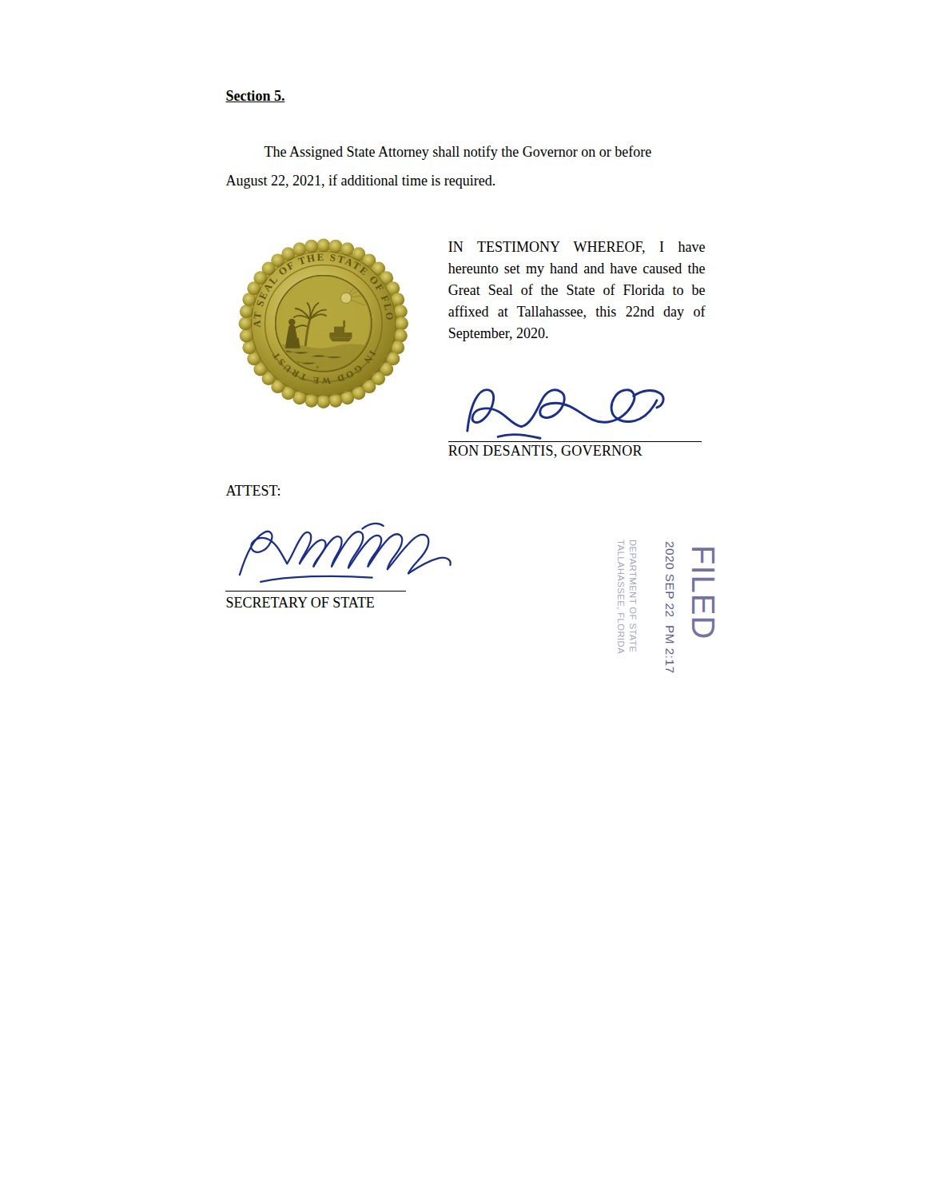Section 5.
The Assigned State Attorney shall notify the Governor on or before August 22, 2021, if additional time is required.
GREAT SEAL OF THE STATE OF FLORIDA IN GOD WE TRUST
IN TESTIMONY WHEREOF, I have hereunto set my hand and have caused the Great Seal of the State of Florida to be affixed at Tallahassee, this 22nd day of September, 2020.
RON DESANTIS, GOVERNOR
ATTEST:
SECRETARY OF STATE
FILED
2020 SEP 22 PM 2:17
DEPARTMENT OF STATE
TALLAHASSEE, FLORIDA